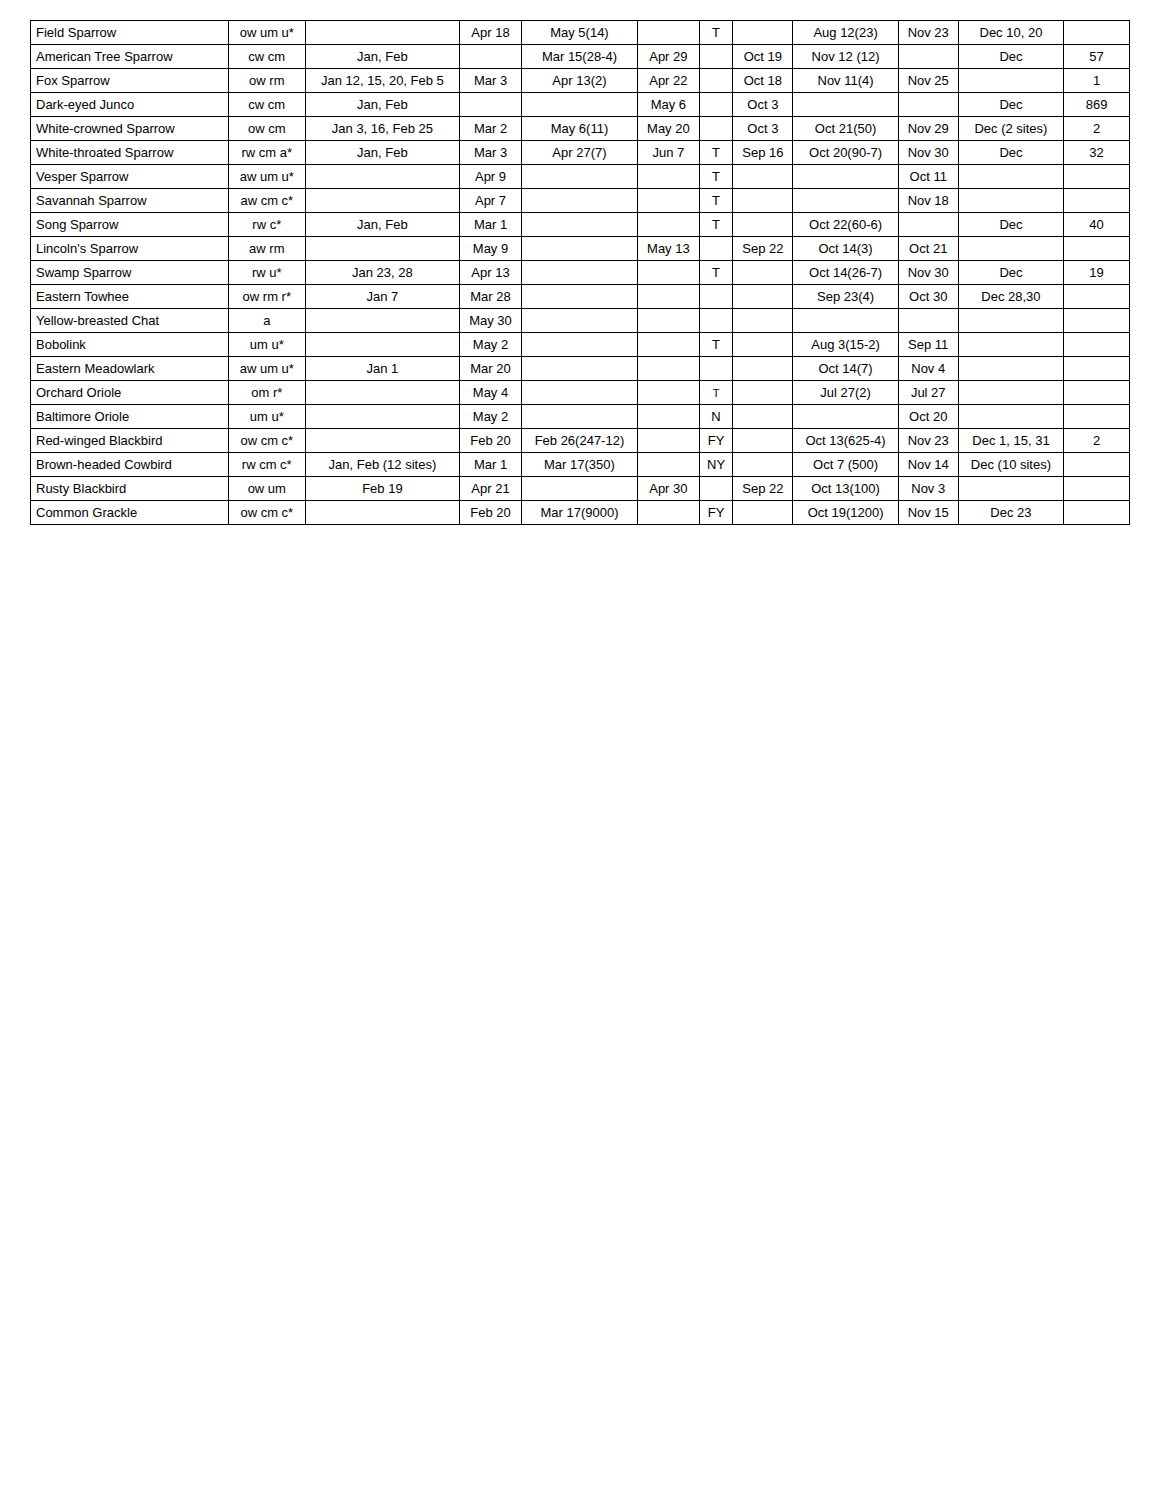| Field Sparrow | ow um u* | | Apr 18 | May 5(14) | | T | | Aug 12(23) | Nov 23 | Dec 10, 20 | |
| American Tree Sparrow | cw cm | Jan, Feb | | Mar 15(28-4) | Apr 29 | | Oct 19 | Nov 12 (12) | | Dec | 57 |
| Fox Sparrow | ow rm | Jan 12, 15, 20, Feb 5 | Mar 3 | Apr 13(2) | Apr 22 | | Oct 18 | Nov 11(4) | Nov 25 | | 1 |
| Dark-eyed Junco | cw cm | Jan, Feb | | | May 6 | | Oct 3 | | | Dec | 869 |
| White-crowned Sparrow | ow cm | Jan 3, 16, Feb 25 | Mar 2 | May 6(11) | May 20 | | Oct 3 | Oct 21(50) | Nov 29 | Dec (2 sites) | 2 |
| White-throated Sparrow | rw cm a* | Jan, Feb | Mar 3 | Apr 27(7) | Jun 7 | T | Sep 16 | Oct 20(90-7) | Nov 30 | Dec | 32 |
| Vesper Sparrow | aw um u* | | Apr 9 | | | T | | | Oct 11 | | |
| Savannah Sparrow | aw cm c* | | Apr 7 | | | T | | | Nov 18 | | |
| Song Sparrow | rw c* | Jan, Feb | Mar 1 | | | T | | Oct 22(60-6) | | Dec | 40 |
| Lincoln's Sparrow | aw rm | | May 9 | | May 13 | | Sep 22 | Oct 14(3) | Oct 21 | | |
| Swamp Sparrow | rw u* | Jan 23, 28 | Apr 13 | | | T | | Oct 14(26-7) | Nov 30 | Dec | 19 |
| Eastern Towhee | ow rm r* | Jan 7 | Mar 28 | | | | | Sep 23(4) | Oct 30 | Dec 28,30 | |
| Yellow-breasted Chat | a | | May 30 | | | | | | | | |
| Bobolink | um u* | | May 2 | | | T | | Aug 3(15-2) | Sep 11 | | |
| Eastern Meadowlark | aw um u* | Jan 1 | Mar 20 | | | | | Oct 14(7) | Nov 4 | | |
| Orchard Oriole | om r* | | May 4 | | | T | | Jul 27(2) | Jul 27 | | |
| Baltimore Oriole | um u* | | May 2 | | | N | | | Oct 20 | | |
| Red-winged Blackbird | ow cm c* | | Feb 20 | Feb 26(247-12) | | FY | | Oct 13(625-4) | Nov 23 | Dec 1, 15, 31 | 2 |
| Brown-headed Cowbird | rw cm c* | Jan, Feb (12 sites) | Mar 1 | Mar 17(350) | | NY | | Oct 7 (500) | Nov 14 | Dec (10 sites) | |
| Rusty Blackbird | ow um | Feb 19 | Apr 21 | | Apr 30 | | Sep 22 | Oct 13(100) | Nov 3 | | |
| Common Grackle | ow cm c* | | Feb 20 | Mar 17(9000) | | FY | | Oct 19(1200) | Nov 15 | Dec 23 | |